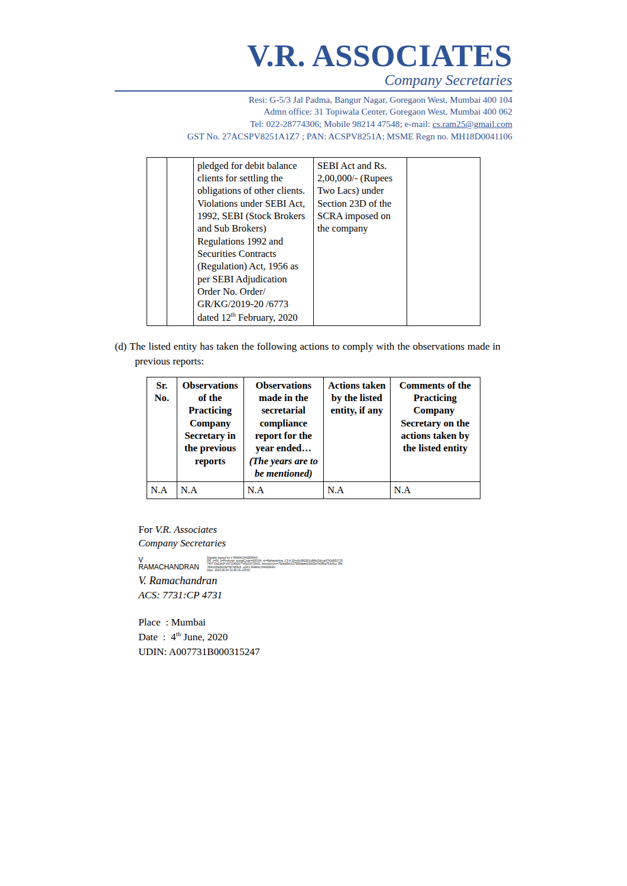V.R. ASSOCIATES
Company Secretaries
Resi: G-5/3 Jal Padma, Bangur Nagar, Goregaon West, Mumbai 400 104
Admn office: 31 Topiwala Center, Goregaon West, Mumbai 400 062
Tel: 022-28774306; Mobile 98214 47548; e-mail: cs.ram25@gmail.com
GST No. 27ACSPV8251A1Z7 ; PAN: ACSPV8251A; MSME Regn no. MH18D0041106
| | | pledged for debit balance clients for settling the obligations of other clients. Violations under SEBI Act, 1992, SEBI (Stock Brokers and Sub Brokers) Regulations 1992 and Securities Contracts (Regulation) Act, 1956 as per SEBI Adjudication Order No. Order/ GR/KG/2019-20 /6773 dated 12 th February, 2020 | SEBI Act and Rs. 2,00,000/- (Rupees Two Lacs) under Section 23D of the SCRA imposed on the company | |
(d) The listed entity has taken the following actions to comply with the observations made in previous reports:
| Sr. No. | Observations of the Practicing Company Secretary in the previous reports | Observations made in the secretarial compliance report for the year ended… (The years are to be mentioned) | Actions taken by the listed entity, if any | Comments of the Practicing Company Secretary on the actions taken by the listed entity |
| --- | --- | --- | --- | --- |
| N.A | N.A | N.A | N.A | N.A |
For V.R. Associates
Company Secretaries
V
RAMACHANDRAN
Digitally signed by V RAMACHANDRAN
DN: c=IN, o=Personal, postalCode=400104, st=Maharashtra, 2.5.4.20=c6c992901c88bc5dcca97b3d6517257407 1fa1de3f e97104b3077e5c02f718cf1, pseudonym=792aa5bb137566daae03b0f3a7e080a763e6cc 39b78f4c00fe6b03a7507a56c6, uid=V RAMACHANDRAN
Date: 2020.06.04 10:30:19 +05'30'
V. Ramachandran
ACS: 7731:CP 4731
Place : Mumbai
Date : 4th June, 2020
UDIN: A007731B000315247